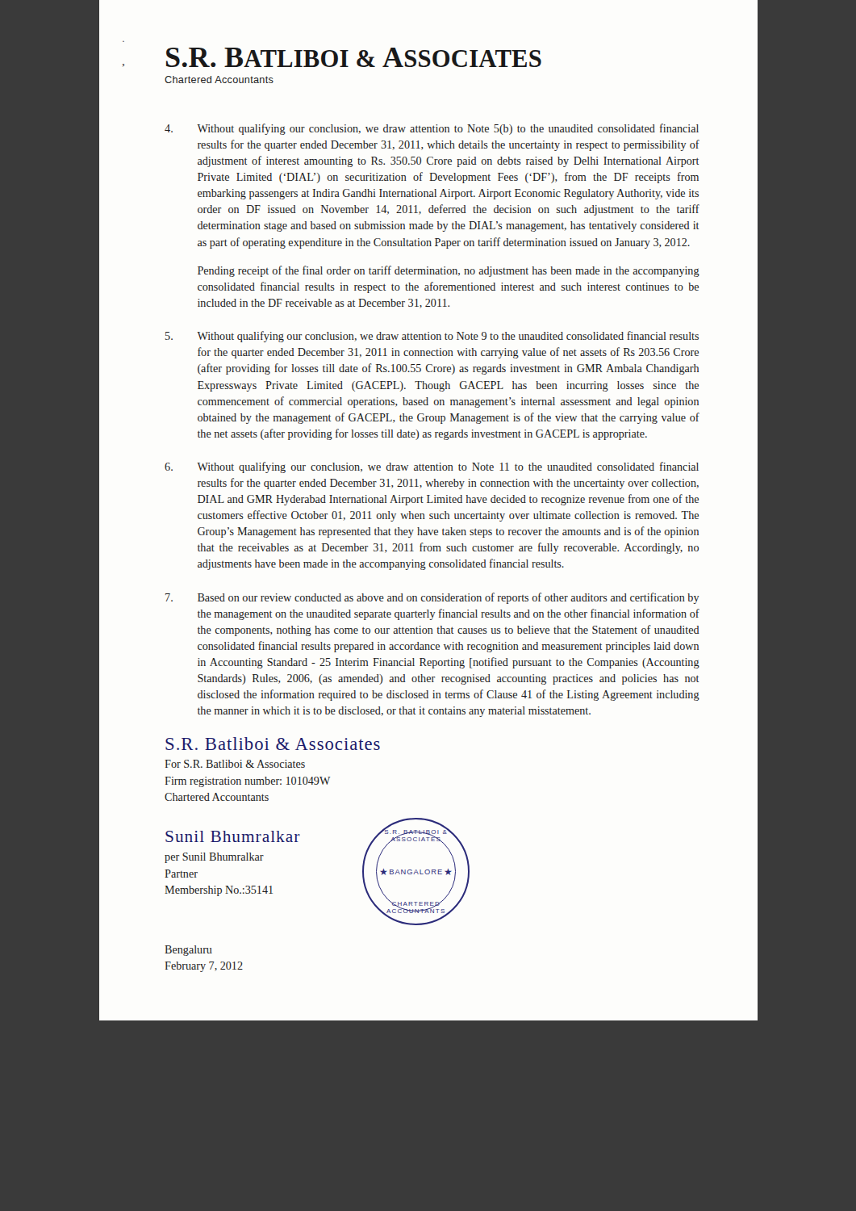. ,
S.R. BATLIBOI & ASSOCIATES
Chartered Accountants
4.
Without qualifying our conclusion, we draw attention to Note 5(b) to the unaudited consolidated financial results for the quarter ended December 31, 2011, which details the uncertainty in respect to permissibility of adjustment of interest amounting to Rs. 350.50 Crore paid on debts raised by Delhi International Airport Private Limited (‘DIAL’) on securitization of Development Fees (‘DF’), from the DF receipts from embarking passengers at Indira Gandhi International Airport. Airport Economic Regulatory Authority, vide its order on DF issued on November 14, 2011, deferred the decision on such adjustment to the tariff determination stage and based on submission made by the DIAL’s management, has tentatively considered it as part of operating expenditure in the Consultation Paper on tariff determination issued on January 3, 2012.
Pending receipt of the final order on tariff determination, no adjustment has been made in the accompanying consolidated financial results in respect to the aforementioned interest and such interest continues to be included in the DF receivable as at December 31, 2011.
5.
Without qualifying our conclusion, we draw attention to Note 9 to the unaudited consolidated financial results for the quarter ended December 31, 2011 in connection with carrying value of net assets of Rs 203.56 Crore (after providing for losses till date of Rs.100.55 Crore) as regards investment in GMR Ambala Chandigarh Expressways Private Limited (GACEPL). Though GACEPL has been incurring losses since the commencement of commercial operations, based on management’s internal assessment and legal opinion obtained by the management of GACEPL, the Group Management is of the view that the carrying value of the net assets (after providing for losses till date) as regards investment in GACEPL is appropriate.
6.
Without qualifying our conclusion, we draw attention to Note 11 to the unaudited consolidated financial results for the quarter ended December 31, 2011, whereby in connection with the uncertainty over collection, DIAL and GMR Hyderabad International Airport Limited have decided to recognize revenue from one of the customers effective October 01, 2011 only when such uncertainty over ultimate collection is removed. The Group’s Management has represented that they have taken steps to recover the amounts and is of the opinion that the receivables as at December 31, 2011 from such customer are fully recoverable. Accordingly, no adjustments have been made in the accompanying consolidated financial results.
7.
Based on our review conducted as above and on consideration of reports of other auditors and certification by the management on the unaudited separate quarterly financial results and on the other financial information of the components, nothing has come to our attention that causes us to believe that the Statement of unaudited consolidated financial results prepared in accordance with recognition and measurement principles laid down in Accounting Standard - 25 Interim Financial Reporting [notified pursuant to the Companies (Accounting Standards) Rules, 2006, (as amended) and other recognised accounting practices and policies has not disclosed the information required to be disclosed in terms of Clause 41 of the Listing Agreement including the manner in which it is to be disclosed, or that it contains any material misstatement.
S.R. Batliboi & Associates
For S.R. Batliboi & Associates
Firm registration number: 101049W
Chartered Accountants
Sunil Bhumralkar
per Sunil Bhumralkar
Partner
Membership No.:35141
S.R. BATLIBOI & ASSOCIATES
★
★
BANGALORE
CHARTERED ACCOUNTANTS
Bengaluru
February 7, 2012